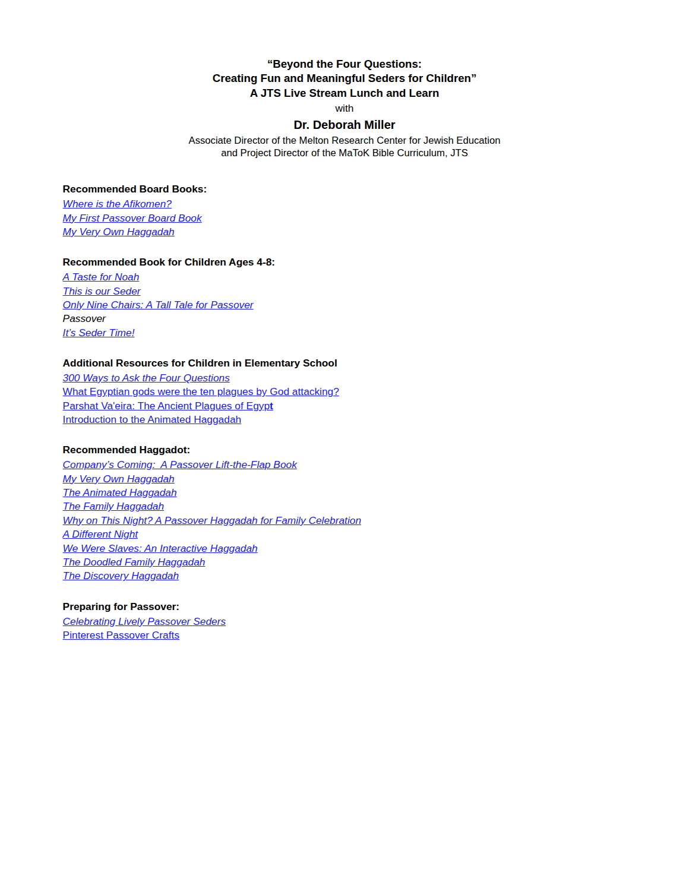“Beyond the Four Questions:
Creating Fun and Meaningful Seders for Children”
A JTS Live Stream Lunch and Learn
with
Dr. Deborah Miller
Associate Director of the Melton Research Center for Jewish Education
and Project Director of the MaToK Bible Curriculum, JTS
Recommended Board Books:
Where is the Afikomen?
My First Passover Board Book
My Very Own Haggadah
Recommended Book for Children Ages 4-8:
A Taste for Noah
This is our Seder
Only Nine Chairs: A Tall Tale for Passover
Passover
It’s Seder Time!
Additional Resources for Children in Elementary School
300 Ways to Ask the Four Questions
What Egyptian gods were the ten plagues by God attacking?
Parshat Va'eira: The Ancient Plagues of Egypt
Introduction to the Animated Haggadah
Recommended Haggadot:
Company’s Coming: A Passover Lift-the-Flap Book
My Very Own Haggadah
The Animated Haggadah
The Family Haggadah
Why on This Night? A Passover Haggadah for Family Celebration
A Different Night
We Were Slaves: An Interactive Haggadah
The Doodled Family Haggadah
The Discovery Haggadah
Preparing for Passover:
Celebrating Lively Passover Seders
Pinterest Passover Crafts